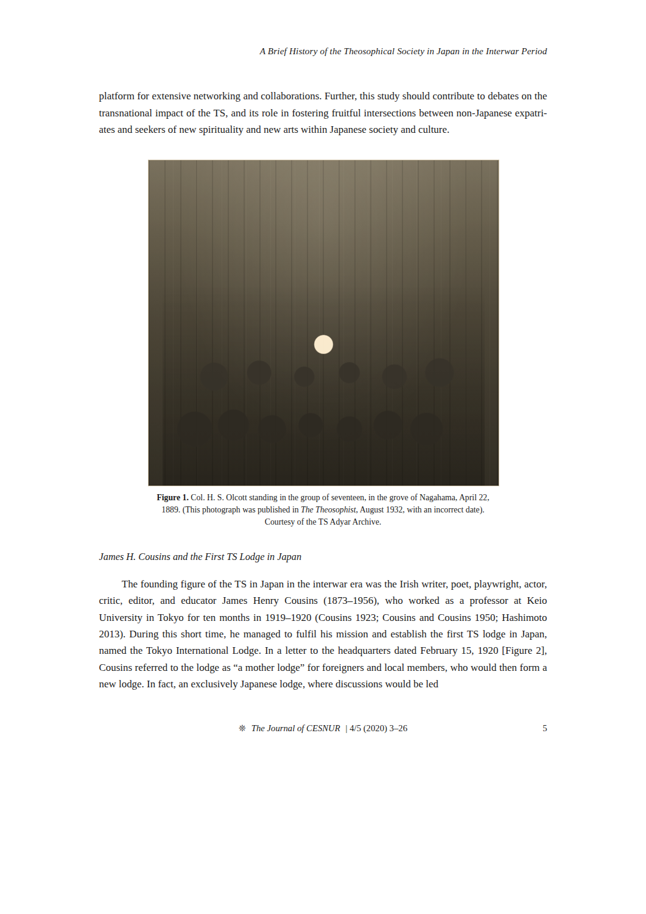A Brief History of the Theosophical Society in Japan in the Interwar Period
platform for extensive networking and collaborations. Further, this study should contribute to debates on the transnational impact of the TS, and its role in fostering fruitful intersections between non-Japanese expatriates and seekers of new spirituality and new arts within Japanese society and culture.
Figure 1. Col. H. S. Olcott standing in the group of seventeen, in the grove of Nagahama, April 22, 1889. (This photograph was published in The Theosophist, August 1932, with an incorrect date). Courtesy of the TS Adyar Archive.
James H. Cousins and the First TS Lodge in Japan
The founding figure of the TS in Japan in the interwar era was the Irish writer, poet, playwright, actor, critic, editor, and educator James Henry Cousins (1873–1956), who worked as a professor at Keio University in Tokyo for ten months in 1919–1920 (Cousins 1923; Cousins and Cousins 1950; Hashimoto 2013). During this short time, he managed to fulfil his mission and establish the first TS lodge in Japan, named the Tokyo International Lodge. In a letter to the headquarters dated February 15, 1920 [Figure 2], Cousins referred to the lodge as “a mother lodge” for foreigners and local members, who would then form a new lodge. In fact, an exclusively Japanese lodge, where discussions would be led
❊ The Journal of CESNUR | 4/5 (2020) 3–26 5